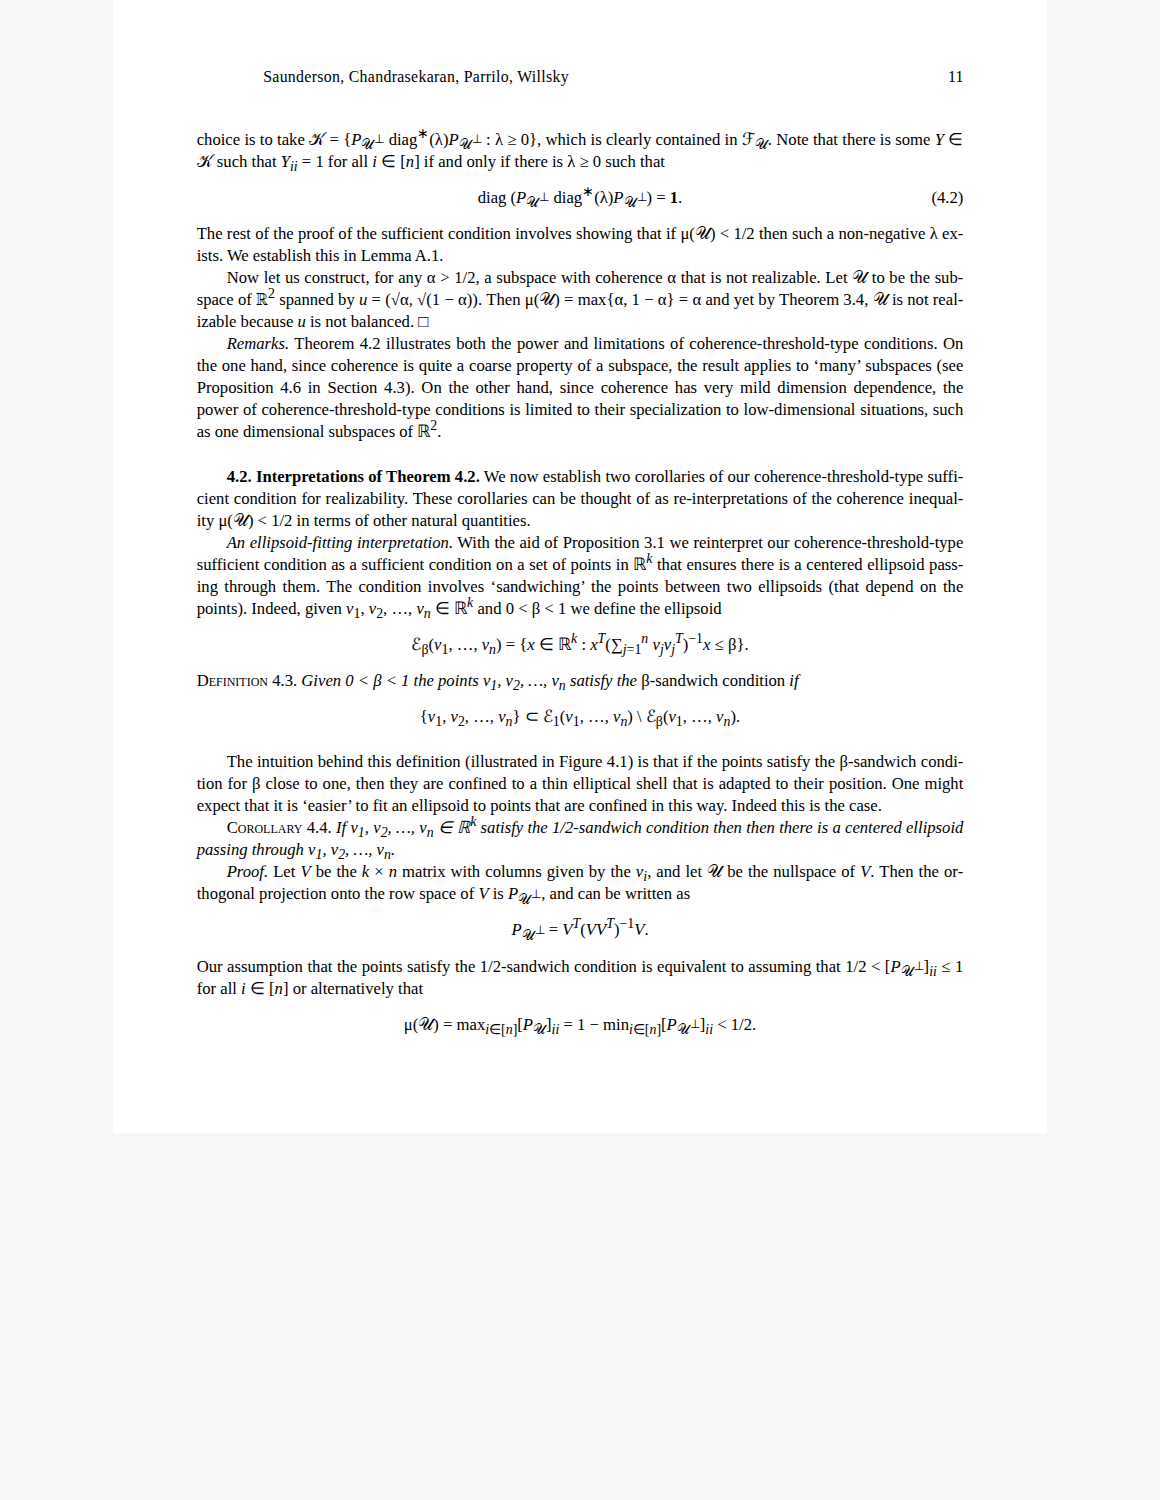Saunderson, Chandrasekaran, Parrilo, Willsky 11
choice is to take 𝒦 = {P𝒰⊥ diag∗(λ)P𝒰⊥ : λ ≥ 0}, which is clearly contained in ℱ𝒰. Note that there is some Y ∈ 𝒦 such that Yii = 1 for all i ∈ [n] if and only if there is λ ≥ 0 such that
diag (P𝒰⊥ diag∗(λ)P𝒰⊥) = 1. (4.2)
The rest of the proof of the sufficient condition involves showing that if μ(𝒰) < 1/2 then such a non-negative λ exists. We establish this in Lemma A.1.
Now let us construct, for any α > 1/2, a subspace with coherence α that is not realizable. Let 𝒰 to be the subspace of ℝ2 spanned by u = (√α, √(1 − α)). Then μ(𝒰) = max{α, 1 − α} = α and yet by Theorem 3.4, 𝒰 is not realizable because u is not balanced. □
Remarks. Theorem 4.2 illustrates both the power and limitations of coherence-threshold-type conditions. On the one hand, since coherence is quite a coarse property of a subspace, the result applies to ‘many’ subspaces (see Proposition 4.6 in Section 4.3). On the other hand, since coherence has very mild dimension dependence, the power of coherence-threshold-type conditions is limited to their specialization to low-dimensional situations, such as one dimensional subspaces of ℝ2.
4.2. Interpretations of Theorem 4.2. We now establish two corollaries of our coherence-threshold-type sufficient condition for realizability. These corollaries can be thought of as re-interpretations of the coherence inequality μ(𝒰) < 1/2 in terms of other natural quantities.
An ellipsoid-fitting interpretation. With the aid of Proposition 3.1 we reinterpret our coherence-threshold-type sufficient condition as a sufficient condition on a set of points in ℝk that ensures there is a centered ellipsoid passing through them. The condition involves ‘sandwiching’ the points between two ellipsoids (that depend on the points). Indeed, given v1, v2, …, vn ∈ ℝk and 0 < β < 1 we define the ellipsoid
ℰβ(v1, …, vn) = {x ∈ ℝk : xT(∑j=1n vjvjT)−1x ≤ β}.
Definition 4.3. Given 0 < β < 1 the points v1, v2, …, vn satisfy the β-sandwich condition if
{v1, v2, …, vn} ⊂ ℰ1(v1, …, vn) \ ℰβ(v1, …, vn).
The intuition behind this definition (illustrated in Figure 4.1) is that if the points satisfy the β-sandwich condition for β close to one, then they are confined to a thin elliptical shell that is adapted to their position. One might expect that it is ‘easier’ to fit an ellipsoid to points that are confined in this way. Indeed this is the case.
Corollary 4.4. If v1, v2, …, vn ∈ ℝk satisfy the 1/2-sandwich condition then then there is a centered ellipsoid passing through v1, v2, …, vn.
Proof. Let V be the k × n matrix with columns given by the vi, and let 𝒰 be the nullspace of V. Then the orthogonal projection onto the row space of V is P𝒰⊥, and can be written as
P𝒰⊥ = VT(VVT)−1V.
Our assumption that the points satisfy the 1/2-sandwich condition is equivalent to assuming that 1/2 < [P𝒰⊥]ii ≤ 1 for all i ∈ [n] or alternatively that
μ(𝒰) = maxi∈[n][P𝒰]ii = 1 − mini∈[n][P𝒰⊥]ii < 1/2.